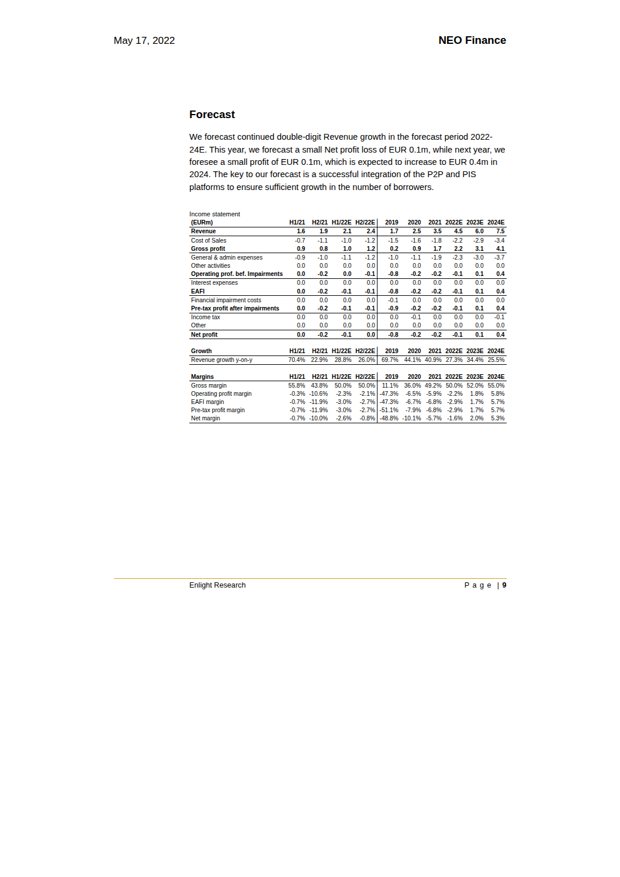May 17, 2022 NEO Finance
Forecast
We forecast continued double-digit Revenue growth in the forecast period 2022-24E. This year, we forecast a small Net profit loss of EUR 0.1m, while next year, we foresee a small profit of EUR 0.1m, which is expected to increase to EUR 0.4m in 2024. The key to our forecast is a successful integration of the P2P and PIS platforms to ensure sufficient growth in the number of borrowers.
Income statement
| (EURm) | H1/21 | H2/21 | H1/22E | H2/22E | 2019 | 2020 | 2021 | 2022E | 2023E | 2024E |
| --- | --- | --- | --- | --- | --- | --- | --- | --- | --- | --- |
| Revenue | 1.6 | 1.9 | 2.1 | 2.4 | 1.7 | 2.5 | 3.5 | 4.5 | 6.0 | 7.5 |
| Cost of Sales | -0.7 | -1.1 | -1.0 | -1.2 | -1.5 | -1.6 | -1.8 | -2.2 | -2.9 | -3.4 |
| Gross profit | 0.9 | 0.8 | 1.0 | 1.2 | 0.2 | 0.9 | 1.7 | 2.2 | 3.1 | 4.1 |
| General & admin expenses | -0.9 | -1.0 | -1.1 | -1.2 | -1.0 | -1.1 | -1.9 | -2.3 | -3.0 | -3.7 |
| Other activities | 0.0 | 0.0 | 0.0 | 0.0 | 0.0 | 0.0 | 0.0 | 0.0 | 0.0 | 0.0 |
| Operating prof. bef. Impairments | 0.0 | -0.2 | 0.0 | -0.1 | -0.8 | -0.2 | -0.2 | -0.1 | 0.1 | 0.4 |
| Interest expenses | 0.0 | 0.0 | 0.0 | 0.0 | 0.0 | 0.0 | 0.0 | 0.0 | 0.0 | 0.0 |
| EAFI | 0.0 | -0.2 | -0.1 | -0.1 | -0.8 | -0.2 | -0.2 | -0.1 | 0.1 | 0.4 |
| Financial impairment costs | 0.0 | 0.0 | 0.0 | 0.0 | -0.1 | 0.0 | 0.0 | 0.0 | 0.0 | 0.0 |
| Pre-tax profit after impairments | 0.0 | -0.2 | -0.1 | -0.1 | -0.9 | -0.2 | -0.2 | -0.1 | 0.1 | 0.4 |
| Income tax | 0.0 | 0.0 | 0.0 | 0.0 | 0.0 | -0.1 | 0.0 | 0.0 | 0.0 | -0.1 |
| Other | 0.0 | 0.0 | 0.0 | 0.0 | 0.0 | 0.0 | 0.0 | 0.0 | 0.0 | 0.0 |
| Net profit | 0.0 | -0.2 | -0.1 | 0.0 | -0.8 | -0.2 | -0.2 | -0.1 | 0.1 | 0.4 |
| Growth | H1/21 | H2/21 | H1/22E | H2/22E | 2019 | 2020 | 2021 | 2022E | 2023E | 2024E |
| Revenue growth y-on-y | 70.4% | 22.9% | 28.8% | 26.0% | 69.7% | 44.1% | 40.9% | 27.3% | 34.4% | 25.5% |
| Margins | H1/21 | H2/21 | H1/22E | H2/22E | 2019 | 2020 | 2021 | 2022E | 2023E | 2024E |
| Gross margin | 55.8% | 43.8% | 50.0% | 50.0% | 11.1% | 36.0% | 49.2% | 50.0% | 52.0% | 55.0% |
| Operating profit margin | -0.3% | -10.6% | -2.3% | -2.1% | -47.3% | -6.5% | -5.9% | -2.2% | 1.8% | 5.8% |
| EAFI margin | -0.7% | -11.9% | -3.0% | -2.7% | -47.3% | -6.7% | -6.8% | -2.9% | 1.7% | 5.7% |
| Pre-tax profit margin | -0.7% | -11.9% | -3.0% | -2.7% | -51.1% | -7.9% | -6.8% | -2.9% | 1.7% | 5.7% |
| Net margin | -0.7% | -10.0% | -2.6% | -0.8% | -48.8% | -10.1% | -5.7% | -1.6% | 2.0% | 5.3% |
Enlight Research P a g e | 9